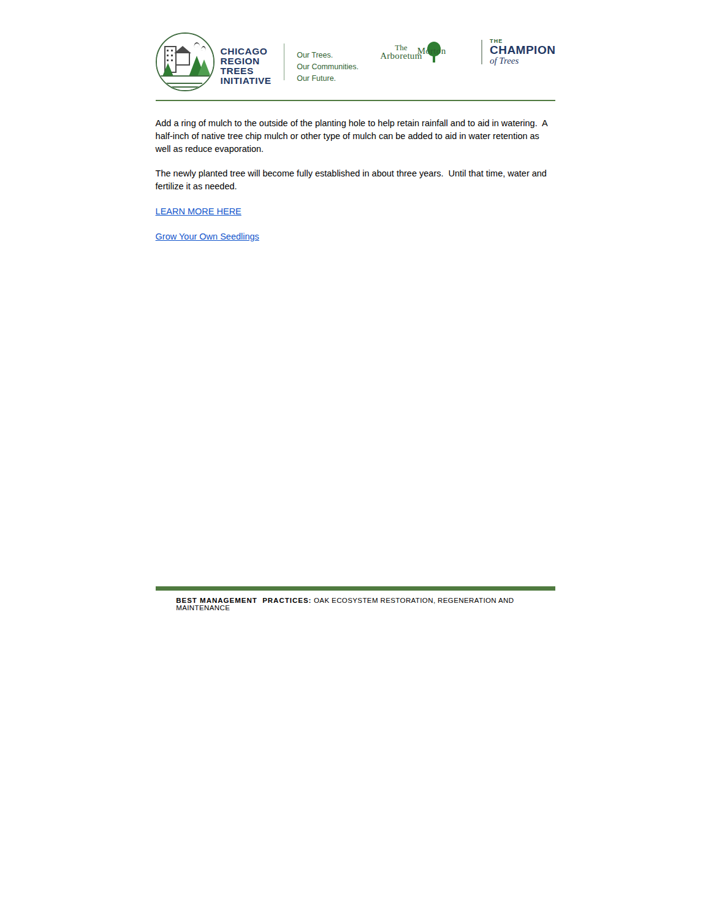Chicago Region Trees Initiative
Our Trees. Our Communities. Our Future.
The Arboretum
Morton
THE CHAMPION of Trees
Add a ring of mulch to the outside of the planting hole to help retain rainfall and to aid in watering. A half-inch of native tree chip mulch or other type of mulch can be added to aid in water retention as well as reduce evaporation.
The newly planted tree will become fully established in about three years. Until that time, water and fertilize it as needed.
LEARN MORE HERE
Grow Your Own Seedlings
BEST MANAGEMENT PRACTICES: OAK ECOSYSTEM RESTORATION, REGENERATION AND MAINTENANCE